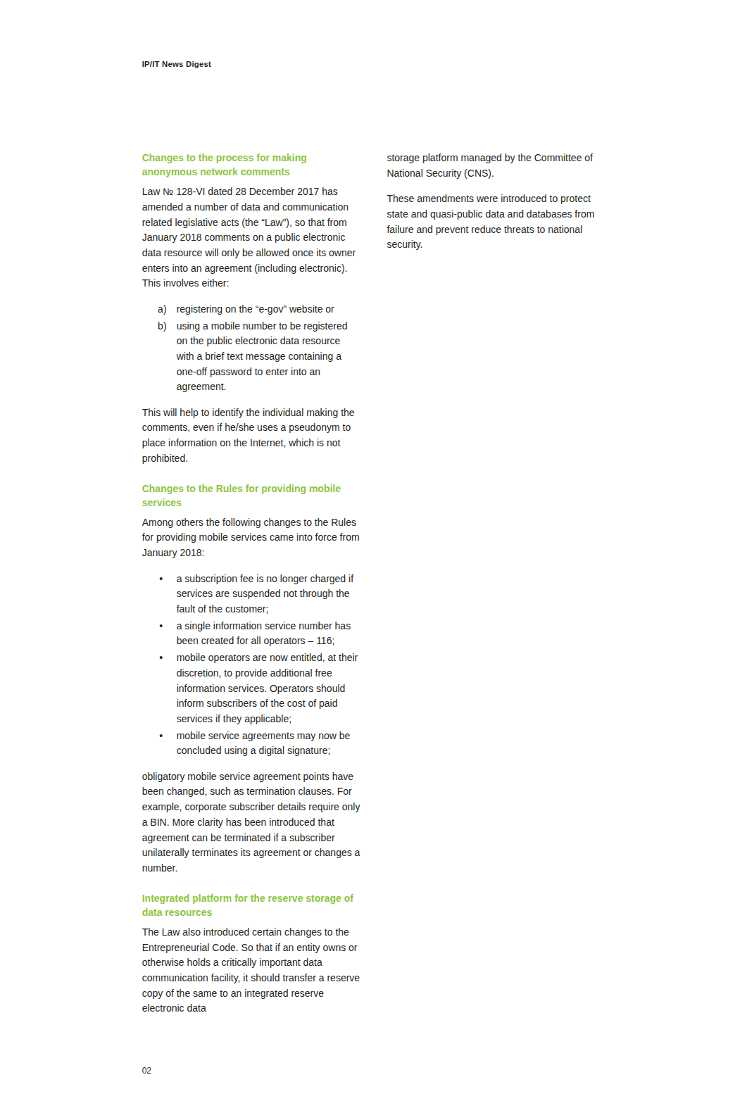IP/IT News Digest
Changes to the process for making anonymous network comments
Law № 128-VI dated 28 December 2017 has amended a number of data and communication related legislative acts (the “Law”), so that from January 2018 comments on a public electronic data resource will only be allowed once its owner enters into an agreement (including electronic). This involves either:
registering on the “e-gov” website or
using a mobile number to be registered on the public electronic data resource with a brief text message containing a one-off password to enter into an agreement.
This will help to identify the individual making the comments, even if he/she uses a pseudonym to place information on the Internet, which is not prohibited.
Changes to the Rules for providing mobile services
Among others the following changes to the Rules for providing mobile services came into force from January 2018:
a subscription fee is no longer charged if services are suspended not through the fault of the customer;
a single information service number has been created for all operators – 116;
mobile operators are now entitled, at their discretion, to provide additional free information services. Operators should inform subscribers of the cost of paid services if they applicable;
mobile service agreements may now be concluded using a digital signature;
obligatory mobile service agreement points have been changed, such as termination clauses. For example, corporate subscriber details require only a BIN. More clarity has been introduced that agreement can be terminated if a subscriber unilaterally terminates its agreement or changes a number.
Integrated platform for the reserve storage of data resources
The Law also introduced certain changes to the Entrepreneurial Code. So that if an entity owns or otherwise holds a critically important data communication facility, it should transfer a reserve copy of the same to an integrated reserve electronic data
storage platform managed by the Committee of National Security (CNS).
These amendments were introduced to protect state and quasi-public data and databases from failure and prevent reduce threats to national security.
02